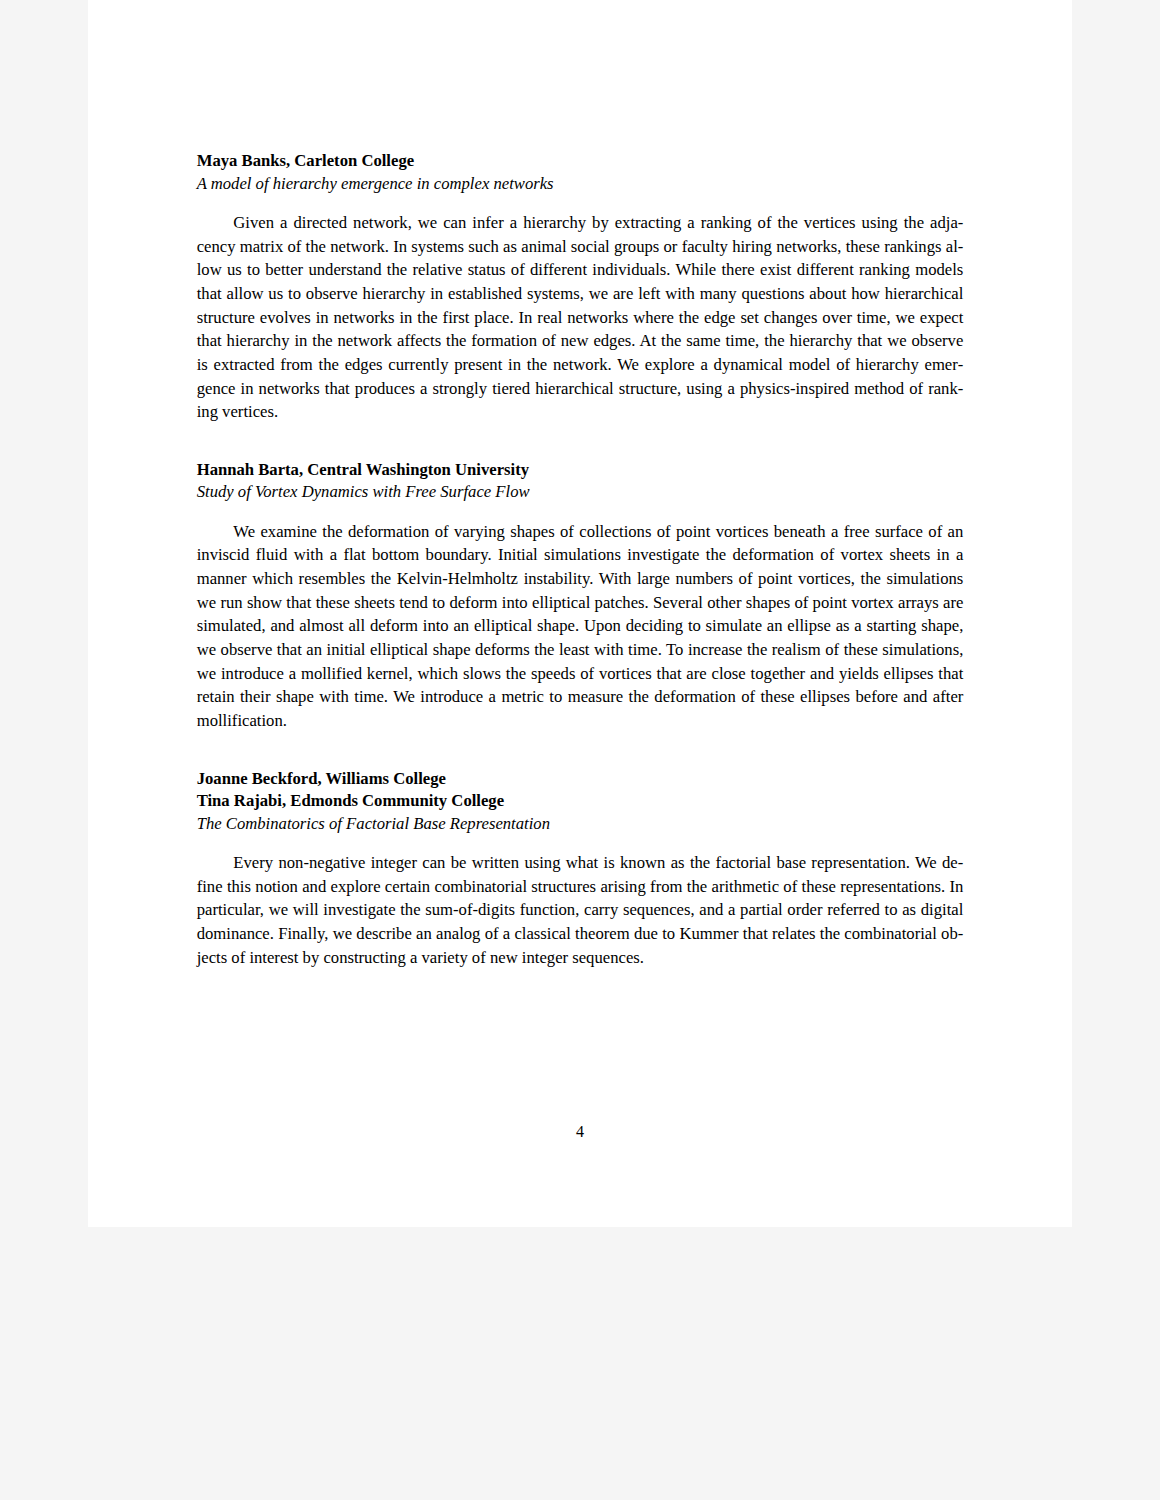Maya Banks, Carleton College
A model of hierarchy emergence in complex networks
Given a directed network, we can infer a hierarchy by extracting a ranking of the vertices using the adjacency matrix of the network. In systems such as animal social groups or faculty hiring networks, these rankings allow us to better understand the relative status of different individuals. While there exist different ranking models that allow us to observe hierarchy in established systems, we are left with many questions about how hierarchical structure evolves in networks in the first place. In real networks where the edge set changes over time, we expect that hierarchy in the network affects the formation of new edges. At the same time, the hierarchy that we observe is extracted from the edges currently present in the network. We explore a dynamical model of hierarchy emergence in networks that produces a strongly tiered hierarchical structure, using a physics-inspired method of ranking vertices.
Hannah Barta, Central Washington University
Study of Vortex Dynamics with Free Surface Flow
We examine the deformation of varying shapes of collections of point vortices beneath a free surface of an inviscid fluid with a flat bottom boundary. Initial simulations investigate the deformation of vortex sheets in a manner which resembles the Kelvin-Helmholtz instability. With large numbers of point vortices, the simulations we run show that these sheets tend to deform into elliptical patches. Several other shapes of point vortex arrays are simulated, and almost all deform into an elliptical shape. Upon deciding to simulate an ellipse as a starting shape, we observe that an initial elliptical shape deforms the least with time. To increase the realism of these simulations, we introduce a mollified kernel, which slows the speeds of vortices that are close together and yields ellipses that retain their shape with time. We introduce a metric to measure the deformation of these ellipses before and after mollification.
Joanne Beckford, Williams College
Tina Rajabi, Edmonds Community College
The Combinatorics of Factorial Base Representation
Every non-negative integer can be written using what is known as the factorial base representation. We define this notion and explore certain combinatorial structures arising from the arithmetic of these representations. In particular, we will investigate the sum-of-digits function, carry sequences, and a partial order referred to as digital dominance. Finally, we describe an analog of a classical theorem due to Kummer that relates the combinatorial objects of interest by constructing a variety of new integer sequences.
4